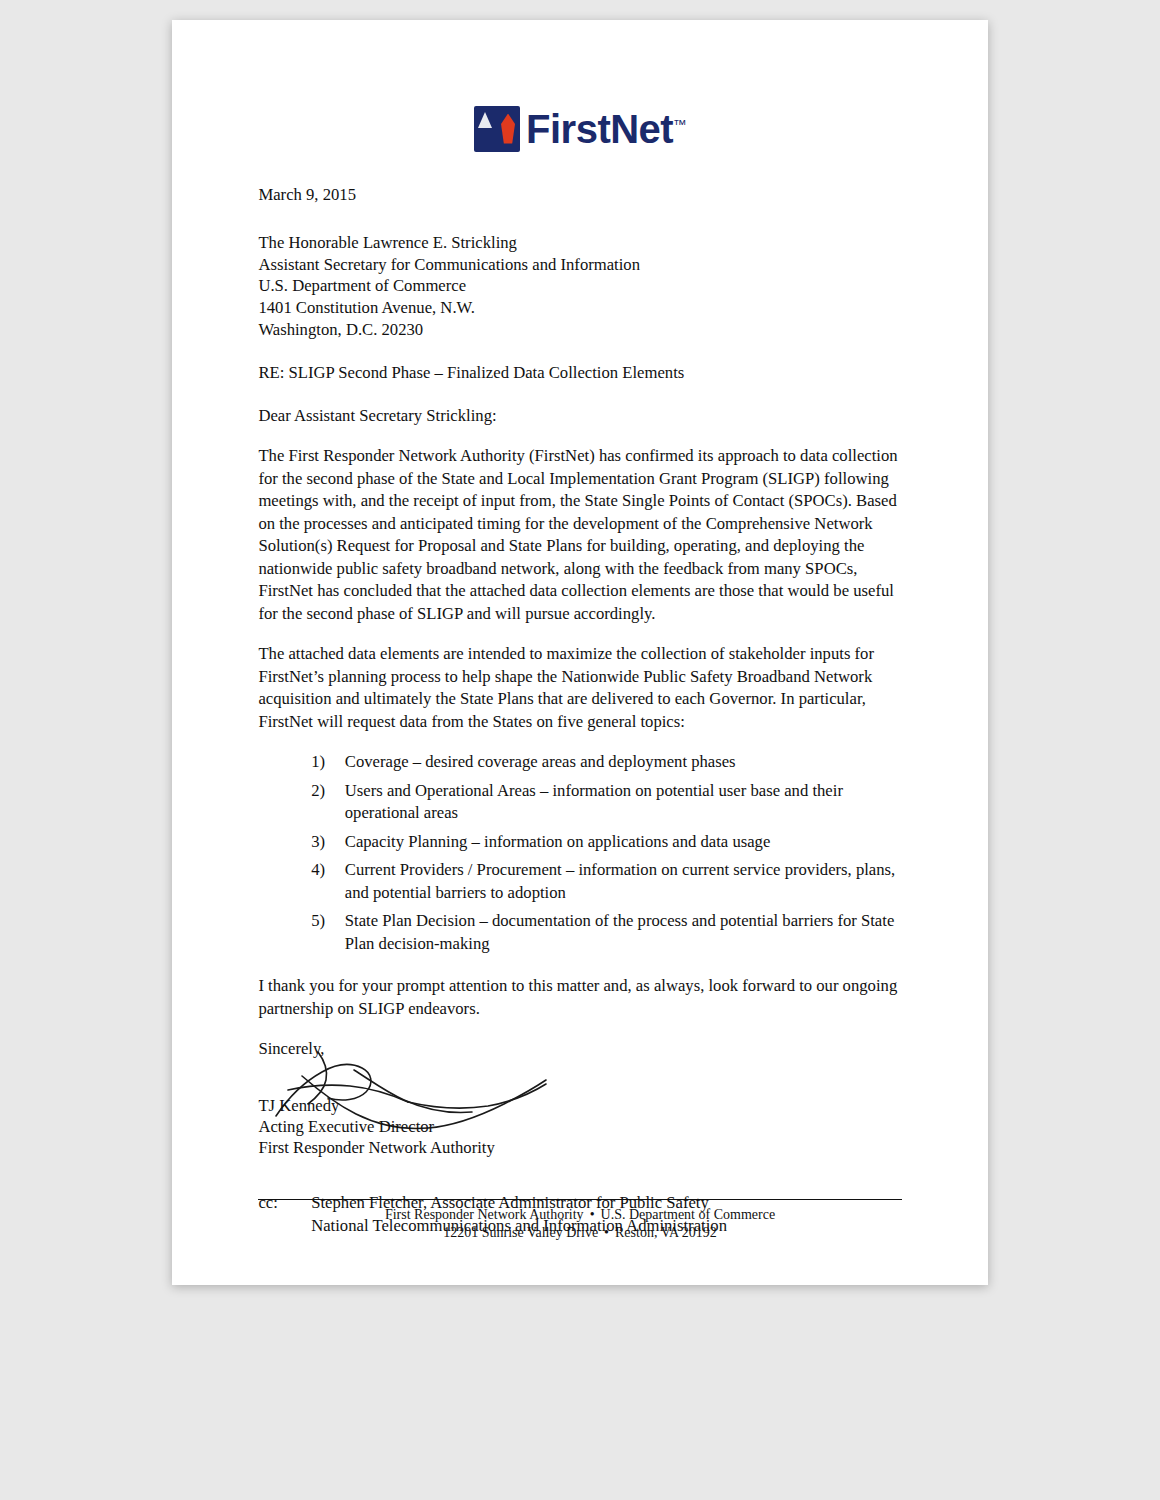FirstNet™
March 9, 2015
The Honorable Lawrence E. Strickling
Assistant Secretary for Communications and Information
U.S. Department of Commerce
1401 Constitution Avenue, N.W.
Washington, D.C. 20230
RE: SLIGP Second Phase – Finalized Data Collection Elements
Dear Assistant Secretary Strickling:
The First Responder Network Authority (FirstNet) has confirmed its approach to data collection for the second phase of the State and Local Implementation Grant Program (SLIGP) following meetings with, and the receipt of input from, the State Single Points of Contact (SPOCs). Based on the processes and anticipated timing for the development of the Comprehensive Network Solution(s) Request for Proposal and State Plans for building, operating, and deploying the nationwide public safety broadband network, along with the feedback from many SPOCs, FirstNet has concluded that the attached data collection elements are those that would be useful for the second phase of SLIGP and will pursue accordingly.
The attached data elements are intended to maximize the collection of stakeholder inputs for FirstNet’s planning process to help shape the Nationwide Public Safety Broadband Network acquisition and ultimately the State Plans that are delivered to each Governor. In particular, FirstNet will request data from the States on five general topics:
Coverage – desired coverage areas and deployment phases
Users and Operational Areas – information on potential user base and their operational areas
Capacity Planning – information on applications and data usage
Current Providers / Procurement – information on current service providers, plans, and potential barriers to adoption
State Plan Decision – documentation of the process and potential barriers for State Plan decision-making
I thank you for your prompt attention to this matter and, as always, look forward to our ongoing partnership on SLIGP endeavors.
Sincerely,
TJ Kennedy
Acting Executive Director
First Responder Network Authority
cc: Stephen Fletcher, Associate Administrator for Public Safety
National Telecommunications and Information Administration
First Responder Network Authority•U.S. Department of Commerce
12201 Sunrise Valley Drive•Reston, VA 20192